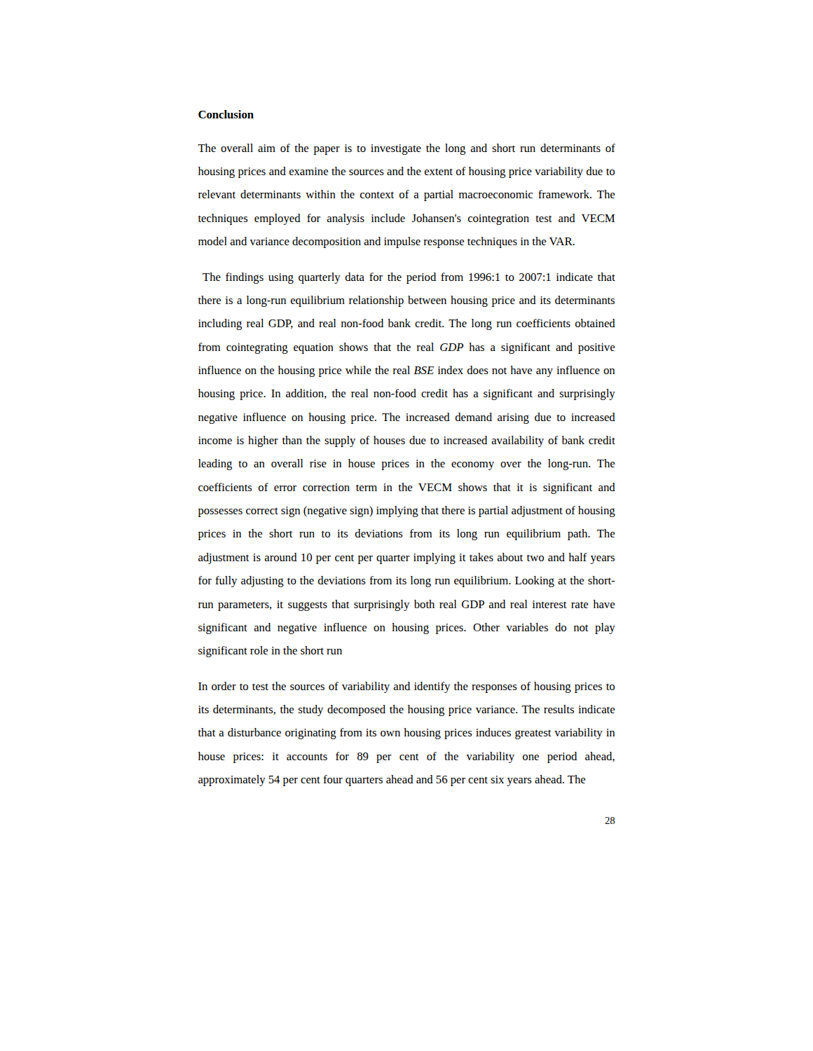Conclusion
The overall aim of the paper is to investigate the long and short run determinants of housing prices and examine the sources and the extent of housing price variability due to relevant determinants within the context of a partial macroeconomic framework. The techniques employed for analysis include Johansen's cointegration test and VECM model and variance decomposition and impulse response techniques in the VAR.
The findings using quarterly data for the period from 1996:1 to 2007:1 indicate that there is a long-run equilibrium relationship between housing price and its determinants including real GDP, and real non-food bank credit. The long run coefficients obtained from cointegrating equation shows that the real GDP has a significant and positive influence on the housing price while the real BSE index does not have any influence on housing price. In addition, the real non-food credit has a significant and surprisingly negative influence on housing price. The increased demand arising due to increased income is higher than the supply of houses due to increased availability of bank credit leading to an overall rise in house prices in the economy over the long-run. The coefficients of error correction term in the VECM shows that it is significant and possesses correct sign (negative sign) implying that there is partial adjustment of housing prices in the short run to its deviations from its long run equilibrium path. The adjustment is around 10 per cent per quarter implying it takes about two and half years for fully adjusting to the deviations from its long run equilibrium. Looking at the short-run parameters, it suggests that surprisingly both real GDP and real interest rate have significant and negative influence on housing prices. Other variables do not play significant role in the short run
In order to test the sources of variability and identify the responses of housing prices to its determinants, the study decomposed the housing price variance. The results indicate that a disturbance originating from its own housing prices induces greatest variability in house prices: it accounts for 89 per cent of the variability one period ahead, approximately 54 per cent four quarters ahead and 56 per cent six years ahead. The
28